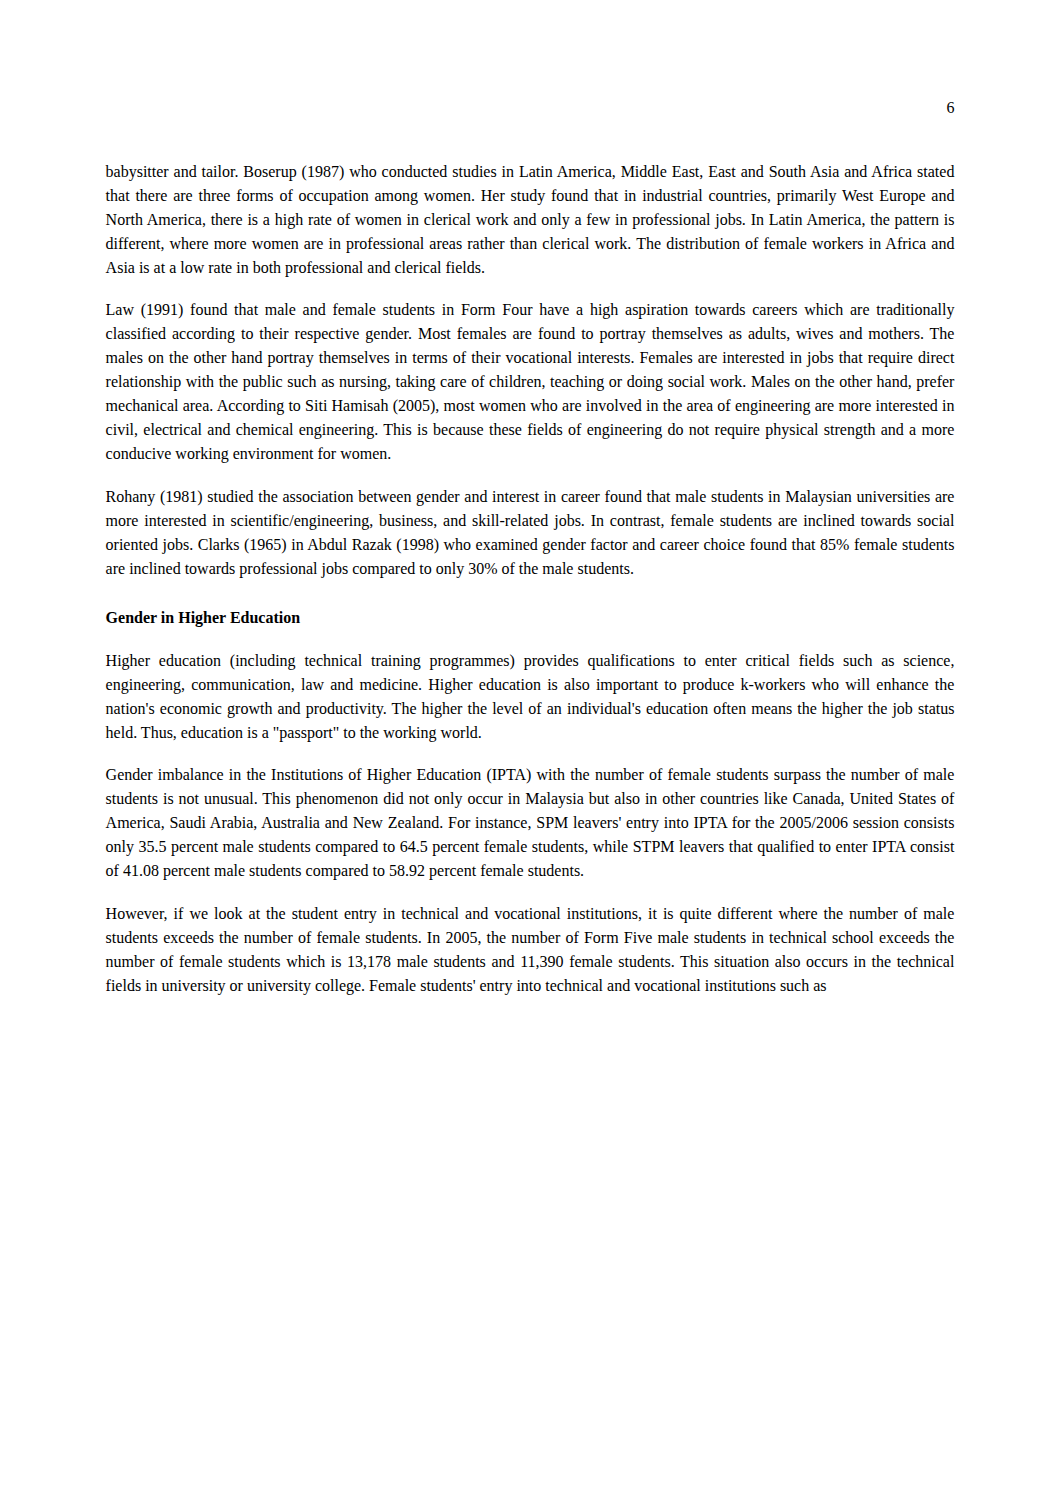6
babysitter and tailor. Boserup (1987) who conducted studies in Latin America, Middle East, East and South Asia and Africa stated that there are three forms of occupation among women. Her study found that in industrial countries, primarily West Europe and North America, there is a high rate of women in clerical work and only a few in professional jobs. In Latin America, the pattern is different, where more women are in professional areas rather than clerical work. The distribution of female workers in Africa and Asia is at a low rate in both professional and clerical fields.
Law (1991) found that male and female students in Form Four have a high aspiration towards careers which are traditionally classified according to their respective gender. Most females are found to portray themselves as adults, wives and mothers. The males on the other hand portray themselves in terms of their vocational interests. Females are interested in jobs that require direct relationship with the public such as nursing, taking care of children, teaching or doing social work. Males on the other hand, prefer mechanical area. According to Siti Hamisah (2005), most women who are involved in the area of engineering are more interested in civil, electrical and chemical engineering. This is because these fields of engineering do not require physical strength and a more conducive working environment for women.
Rohany (1981) studied the association between gender and interest in career found that male students in Malaysian universities are more interested in scientific/engineering, business, and skill-related jobs. In contrast, female students are inclined towards social oriented jobs. Clarks (1965) in Abdul Razak (1998) who examined gender factor and career choice found that 85% female students are inclined towards professional jobs compared to only 30% of the male students.
Gender in Higher Education
Higher education (including technical training programmes) provides qualifications to enter critical fields such as science, engineering, communication, law and medicine. Higher education is also important to produce k-workers who will enhance the nation's economic growth and productivity. The higher the level of an individual's education often means the higher the job status held. Thus, education is a "passport" to the working world.
Gender imbalance in the Institutions of Higher Education (IPTA) with the number of female students surpass the number of male students is not unusual. This phenomenon did not only occur in Malaysia but also in other countries like Canada, United States of America, Saudi Arabia, Australia and New Zealand. For instance, SPM leavers' entry into IPTA for the 2005/2006 session consists only 35.5 percent male students compared to 64.5 percent female students, while STPM leavers that qualified to enter IPTA consist of 41.08 percent male students compared to 58.92 percent female students.
However, if we look at the student entry in technical and vocational institutions, it is quite different where the number of male students exceeds the number of female students. In 2005, the number of Form Five male students in technical school exceeds the number of female students which is 13,178 male students and 11,390 female students. This situation also occurs in the technical fields in university or university college. Female students' entry into technical and vocational institutions such as